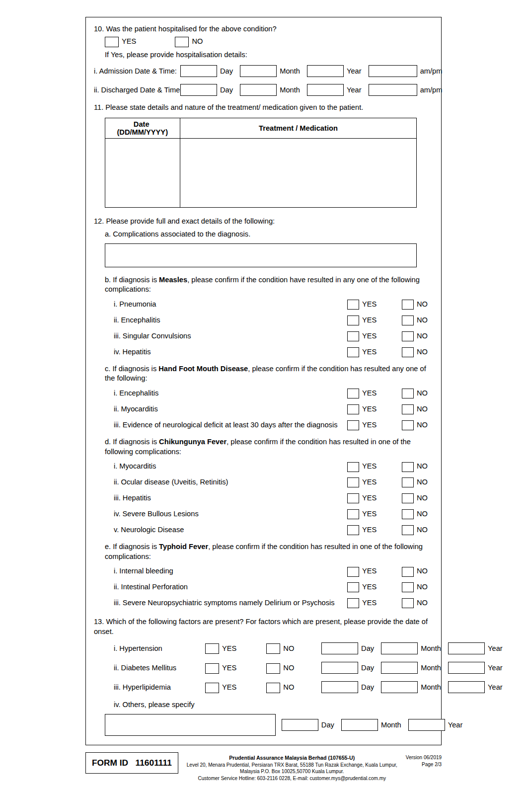10. Was the patient hospitalised for the above condition?
YES NO
If Yes, please provide hospitalisation details:
i. Admission Date & Time: Day Month Year am/pm
ii. Discharged Date & Time: Day Month Year am/pm
11. Please state details and nature of the treatment/ medication given to the patient.
| Date (DD/MM/YYYY) | Treatment / Medication |
| --- | --- |
12. Please provide full and exact details of the following:
a. Complications associated to the diagnosis.
b. If diagnosis is Measles, please confirm if the condition have resulted in any one of the following complications:
i. Pneumonia YES NO
ii. Encephalitis YES NO
iii. Singular Convulsions YES NO
iv. Hepatitis YES NO
c. If diagnosis is Hand Foot Mouth Disease, please confirm if the condition has resulted any one of the following:
i. Encephalitis YES NO
ii. Myocarditis YES NO
iii. Evidence of neurological deficit at least 30 days after the diagnosis YES NO
d. If diagnosis is Chikungunya Fever, please confirm if the condition has resulted in one of the following complications:
i. Myocarditis YES NO
ii. Ocular disease (Uveitis, Retinitis) YES NO
iii. Hepatitis YES NO
iv. Severe Bullous Lesions YES NO
v. Neurologic Disease YES NO
e. If diagnosis is Typhoid Fever, please confirm if the condition has resulted in one of the following complications:
i. Internal bleeding YES NO
ii. Intestinal Perforation YES NO
iii. Severe Neuropsychiatric symptoms namely Delirium or Psychosis YES NO
13. Which of the following factors are present? For factors which are present, please provide the date of onset.
i. Hypertension YES NO Day Month Year
ii. Diabetes Mellitus YES NO Day Month Year
iii. Hyperlipidemia YES NO Day Month Year
iv. Others, please specify
Day Month Year
FORM ID 11601111
Prudential Assurance Malaysia Berhad (107655-U)
Level 20, Menara Prudential, Persiaran TRX Barat, 55188 Tun Razak Exchange, Kuala Lumpur, Malaysia P.O. Box 10025,50700 Kuala Lumpur.
Customer Service Hotline: 603-2116 0228, E-mail: customer.mys@prudential.com.my
Version 06/2019
Page 2/3